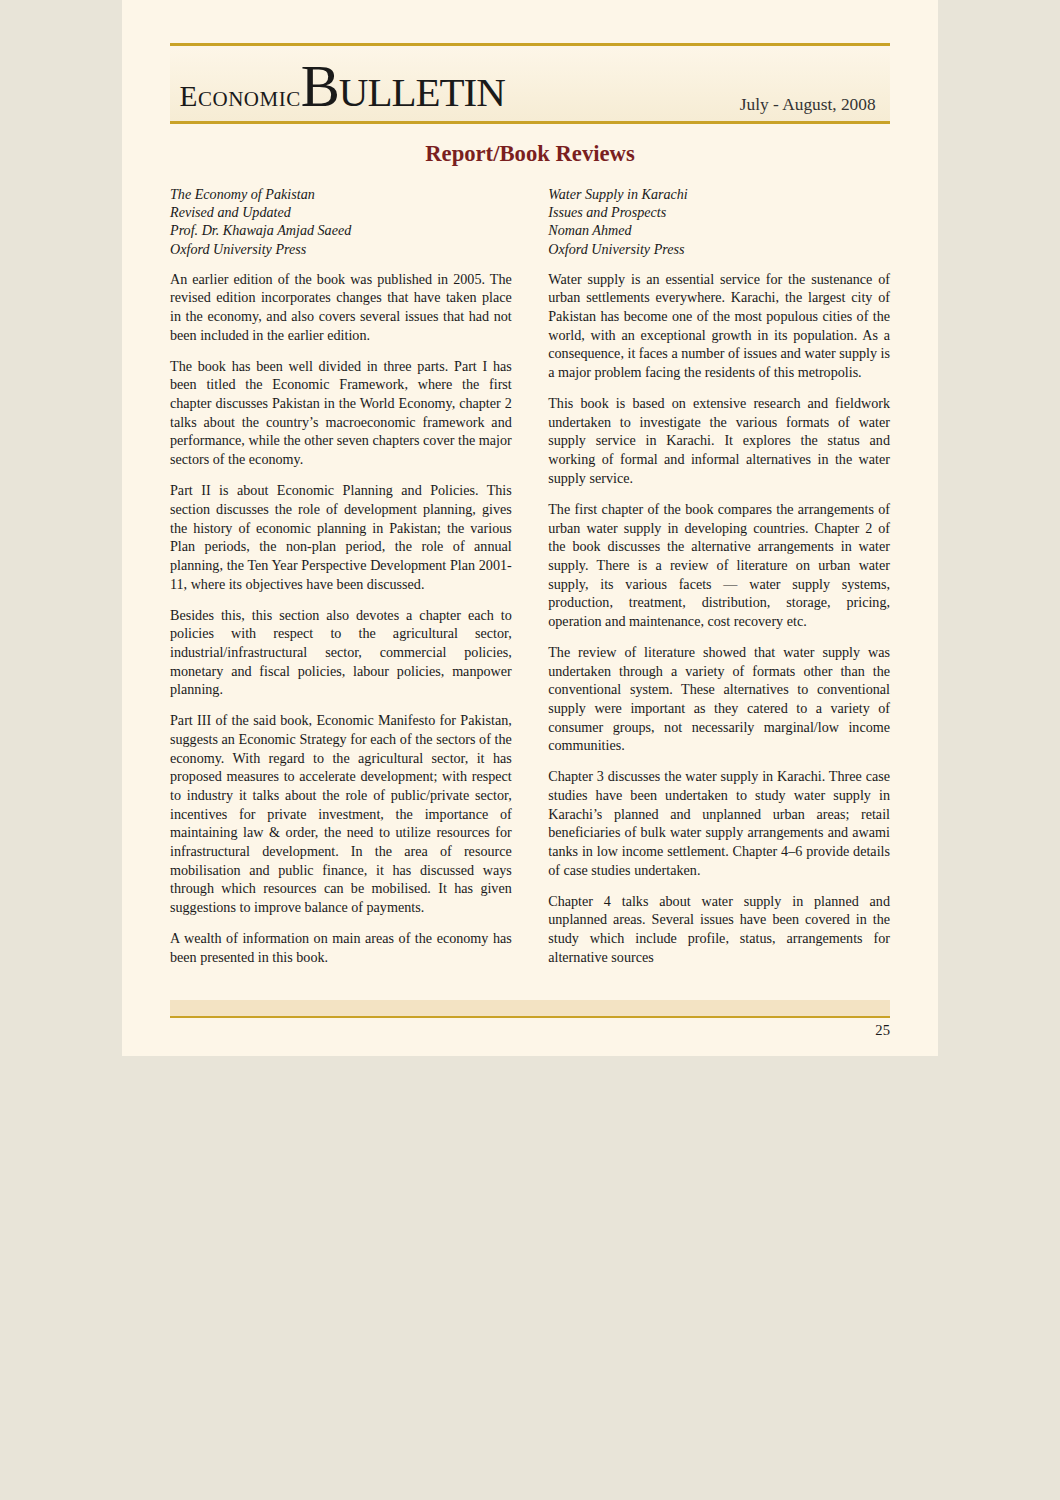Economic Bulletin
July - August, 2008
Report/Book Reviews
The Economy of Pakistan Revised and Updated Prof. Dr. Khawaja Amjad Saeed Oxford University Press
An earlier edition of the book was published in 2005. The revised edition incorporates changes that have taken place in the economy, and also covers several issues that had not been included in the earlier edition.
The book has been well divided in three parts. Part I has been titled the Economic Framework, where the first chapter discusses Pakistan in the World Economy, chapter 2 talks about the country’s macroeconomic framework and performance, while the other seven chapters cover the major sectors of the economy.
Part II is about Economic Planning and Policies. This section discusses the role of development planning, gives the history of economic planning in Pakistan; the various Plan periods, the non-plan period, the role of annual planning, the Ten Year Perspective Development Plan 2001-11, where its objectives have been discussed.
Besides this, this section also devotes a chapter each to policies with respect to the agricultural sector, industrial/infrastructural sector, commercial policies, monetary and fiscal policies, labour policies, manpower planning.
Part III of the said book, Economic Manifesto for Pakistan, suggests an Economic Strategy for each of the sectors of the economy. With regard to the agricultural sector, it has proposed measures to accelerate development; with respect to industry it talks about the role of public/private sector, incentives for private investment, the importance of maintaining law & order, the need to utilize resources for infrastructural development. In the area of resource mobilisation and public finance, it has discussed ways through which resources can be mobilised. It has given suggestions to improve balance of payments.
A wealth of information on main areas of the economy has been presented in this book.
Water Supply in Karachi Issues and Prospects Noman Ahmed Oxford University Press
Water supply is an essential service for the sustenance of urban settlements everywhere. Karachi, the largest city of Pakistan has become one of the most populous cities of the world, with an exceptional growth in its population. As a consequence, it faces a number of issues and water supply is a major problem facing the residents of this metropolis.
This book is based on extensive research and fieldwork undertaken to investigate the various formats of water supply service in Karachi. It explores the status and working of formal and informal alternatives in the water supply service.
The first chapter of the book compares the arrangements of urban water supply in developing countries. Chapter 2 of the book discusses the alternative arrangements in water supply. There is a review of literature on urban water supply, its various facets — water supply systems, production, treatment, distribution, storage, pricing, operation and maintenance, cost recovery etc.
The review of literature showed that water supply was undertaken through a variety of formats other than the conventional system. These alternatives to conventional supply were important as they catered to a variety of consumer groups, not necessarily marginal/low income communities.
Chapter 3 discusses the water supply in Karachi. Three case studies have been undertaken to study water supply in Karachi’s planned and unplanned urban areas; retail beneficiaries of bulk water supply arrangements and awami tanks in low income settlement. Chapter 4–6 provide details of case studies undertaken.
Chapter 4 talks about water supply in planned and unplanned areas. Several issues have been covered in the study which include profile, status, arrangements for alternative sources
25